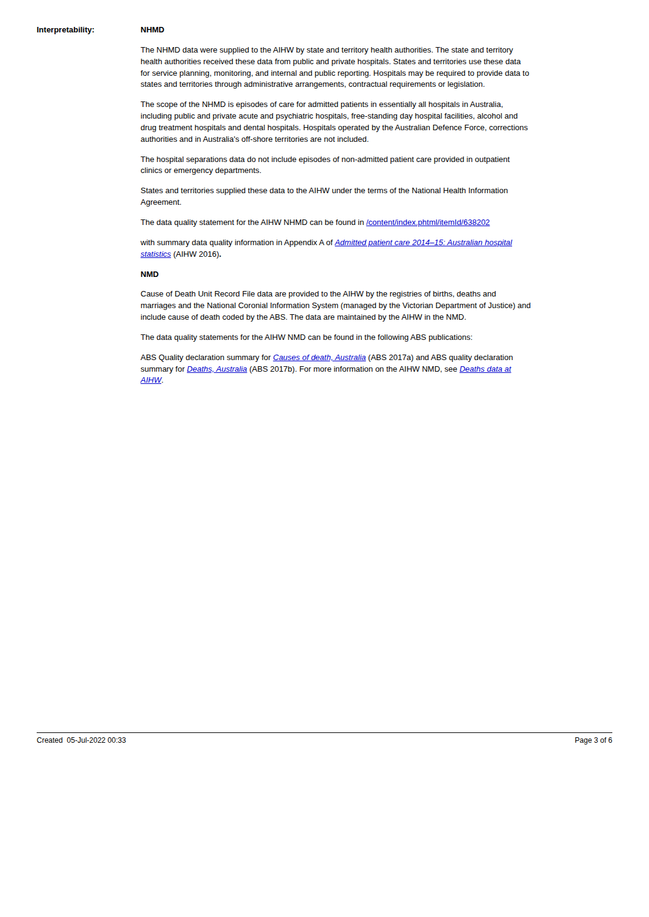Interpretability:
NHMD
The NHMD data were supplied to the AIHW by state and territory health authorities. The state and territory health authorities received these data from public and private hospitals. States and territories use these data for service planning, monitoring, and internal and public reporting. Hospitals may be required to provide data to states and territories through administrative arrangements, contractual requirements or legislation.
The scope of the NHMD is episodes of care for admitted patients in essentially all hospitals in Australia, including public and private acute and psychiatric hospitals, free-standing day hospital facilities, alcohol and drug treatment hospitals and dental hospitals. Hospitals operated by the Australian Defence Force, corrections authorities and in Australia's off-shore territories are not included.
The hospital separations data do not include episodes of non-admitted patient care provided in outpatient clinics or emergency departments.
States and territories supplied these data to the AIHW under the terms of the National Health Information Agreement.
The data quality statement for the AIHW NHMD can be found in /content/index.phtml/itemId/638202
with summary data quality information in Appendix A of Admitted patient care 2014–15: Australian hospital statistics (AIHW 2016).
NMD
Cause of Death Unit Record File data are provided to the AIHW by the registries of births, deaths and marriages and the National Coronial Information System (managed by the Victorian Department of Justice) and include cause of death coded by the ABS. The data are maintained by the AIHW in the NMD.
The data quality statements for the AIHW NMD can be found in the following ABS publications:
ABS Quality declaration summary for Causes of death, Australia (ABS 2017a) and ABS quality declaration summary for Deaths, Australia (ABS 2017b). For more information on the AIHW NMD, see Deaths data at AIHW.
Created 05-Jul-2022 00:33
Page 3 of 6